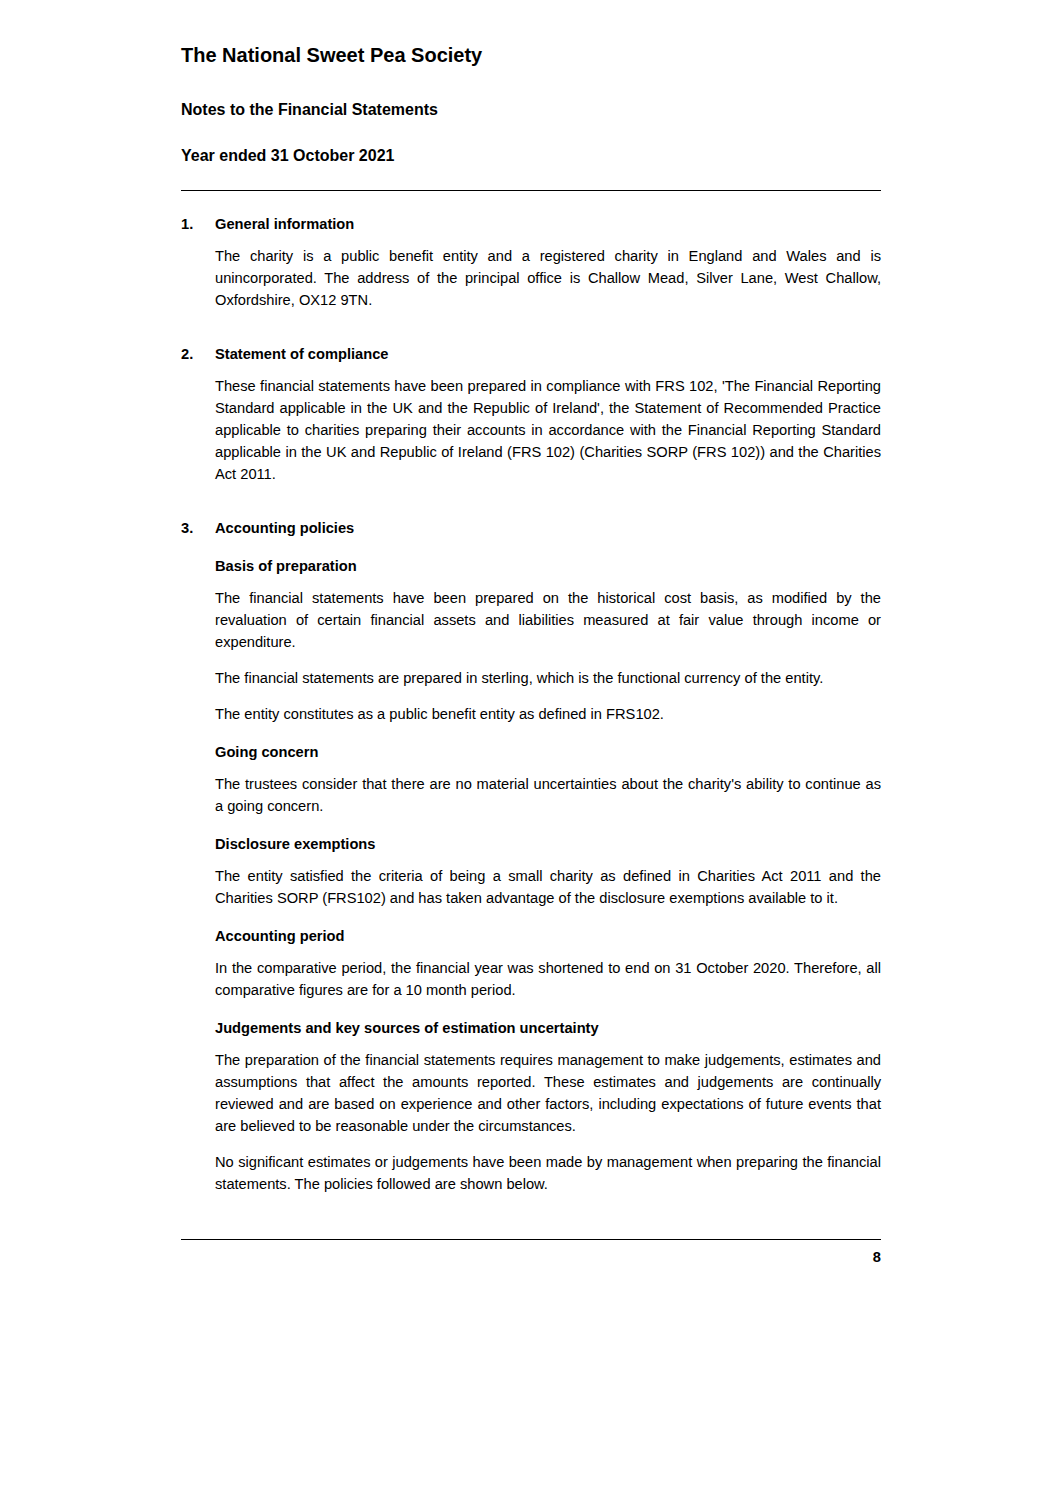The National Sweet Pea Society
Notes to the Financial Statements
Year ended 31 October 2021
1.
General information
The charity is a public benefit entity and a registered charity in England and Wales and is unincorporated. The address of the principal office is Challow Mead, Silver Lane, West Challow, Oxfordshire, OX12 9TN.
2.
Statement of compliance
These financial statements have been prepared in compliance with FRS 102, 'The Financial Reporting Standard applicable in the UK and the Republic of Ireland', the Statement of Recommended Practice applicable to charities preparing their accounts in accordance with the Financial Reporting Standard applicable in the UK and Republic of Ireland (FRS 102) (Charities SORP (FRS 102)) and the Charities Act 2011.
3.
Accounting policies
Basis of preparation
The financial statements have been prepared on the historical cost basis, as modified by the revaluation of certain financial assets and liabilities measured at fair value through income or expenditure.
The financial statements are prepared in sterling, which is the functional currency of the entity.
The entity constitutes as a public benefit entity as defined in FRS102.
Going concern
The trustees consider that there are no material uncertainties about the charity's ability to continue as a going concern.
Disclosure exemptions
The entity satisfied the criteria of being a small charity as defined in Charities Act 2011 and the Charities SORP (FRS102) and has taken advantage of the disclosure exemptions available to it.
Accounting period
In the comparative period, the financial year was shortened to end on 31 October 2020. Therefore, all comparative figures are for a 10 month period.
Judgements and key sources of estimation uncertainty
The preparation of the financial statements requires management to make judgements, estimates and assumptions that affect the amounts reported. These estimates and judgements are continually reviewed and are based on experience and other factors, including expectations of future events that are believed to be reasonable under the circumstances.
No significant estimates or judgements have been made by management when preparing the financial statements. The policies followed are shown below.
8